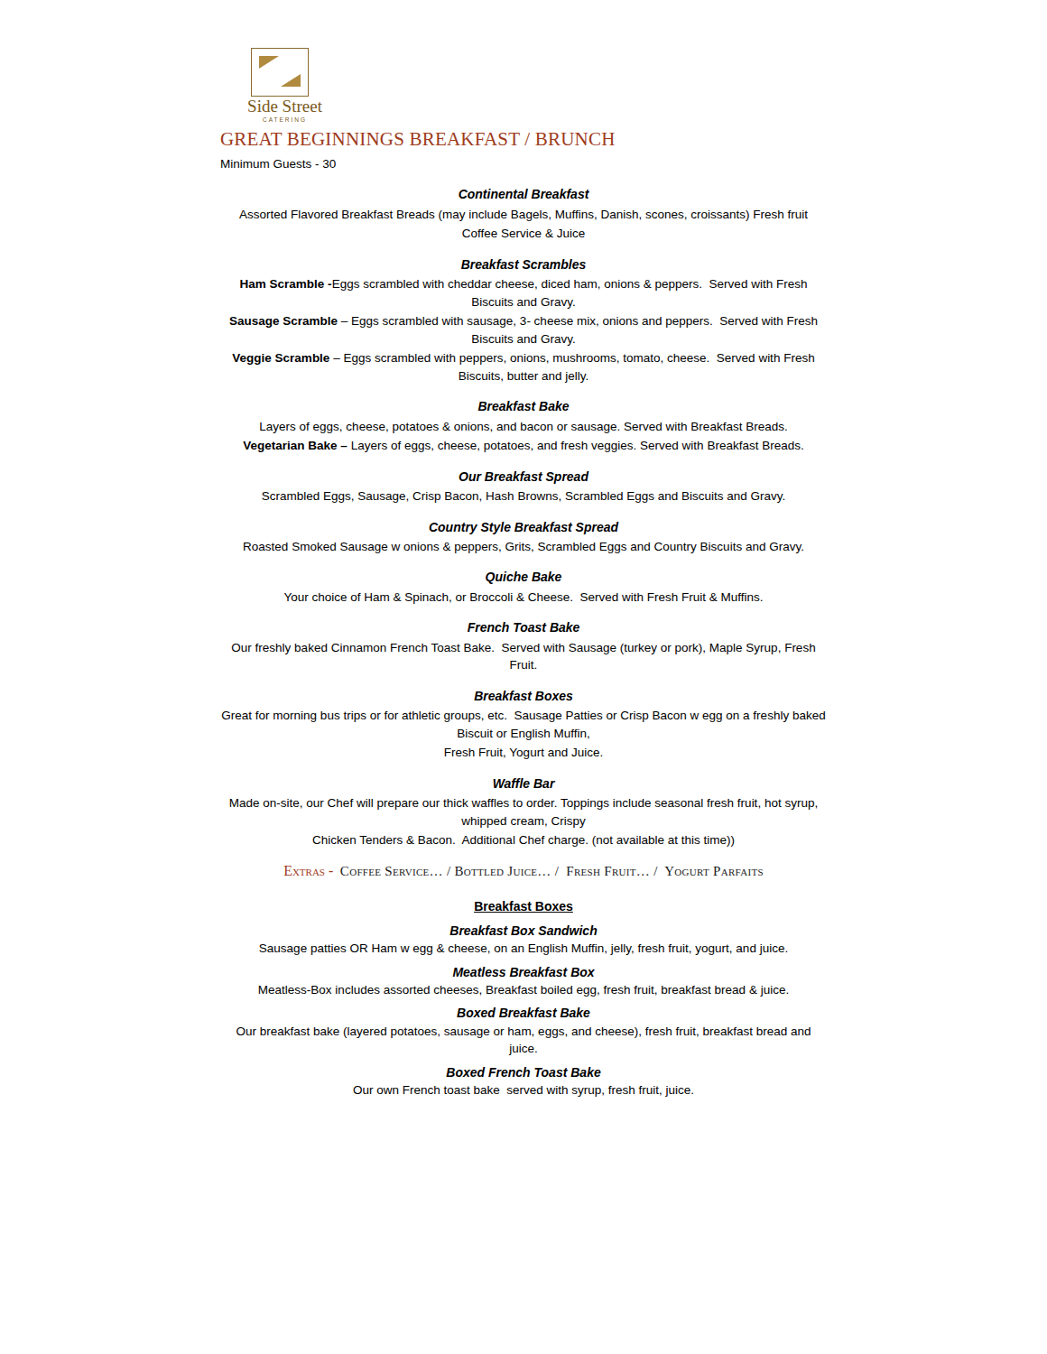Side Street
CATERING
GREAT BEGINNINGS BREAKFAST / BRUNCH
Minimum Guests - 30
Continental Breakfast
Assorted Flavored Breakfast Breads (may include Bagels, Muffins, Danish, scones, croissants) Fresh fruit
Coffee Service & Juice
Breakfast Scrambles
Ham Scramble -Eggs scrambled with cheddar cheese, diced ham, onions & peppers. Served with Fresh Biscuits and Gravy.
Sausage Scramble – Eggs scrambled with sausage, 3- cheese mix, onions and peppers. Served with Fresh Biscuits and Gravy.
Veggie Scramble – Eggs scrambled with peppers, onions, mushrooms, tomato, cheese. Served with Fresh Biscuits, butter and jelly.
Breakfast Bake
Layers of eggs, cheese, potatoes & onions, and bacon or sausage. Served with Breakfast Breads.
Vegetarian Bake – Layers of eggs, cheese, potatoes, and fresh veggies. Served with Breakfast Breads.
Our Breakfast Spread
Scrambled Eggs, Sausage, Crisp Bacon, Hash Browns, Scrambled Eggs and Biscuits and Gravy.
Country Style Breakfast Spread
Roasted Smoked Sausage w onions & peppers, Grits, Scrambled Eggs and Country Biscuits and Gravy.
Quiche Bake
Your choice of Ham & Spinach, or Broccoli & Cheese. Served with Fresh Fruit & Muffins.
French Toast Bake
Our freshly baked Cinnamon French Toast Bake. Served with Sausage (turkey or pork), Maple Syrup, Fresh Fruit.
Breakfast Boxes
Great for morning bus trips or for athletic groups, etc. Sausage Patties or Crisp Bacon w egg on a freshly baked Biscuit or English Muffin,
Fresh Fruit, Yogurt and Juice.
Waffle Bar
Made on-site, our Chef will prepare our thick waffles to order. Toppings include seasonal fresh fruit, hot syrup, whipped cream, Crispy
Chicken Tenders & Bacon. Additional Chef charge. (not available at this time))
Extras - Coffee Service… / Bottled Juice… / Fresh Fruit… / Yogurt Parfaits
Breakfast Boxes
Breakfast Box Sandwich
Sausage patties OR Ham w egg & cheese, on an English Muffin, jelly, fresh fruit, yogurt, and juice.
Meatless Breakfast Box
Meatless-Box includes assorted cheeses, Breakfast boiled egg, fresh fruit, breakfast bread & juice.
Boxed Breakfast Bake
Our breakfast bake (layered potatoes, sausage or ham, eggs, and cheese), fresh fruit, breakfast bread and juice.
Boxed French Toast Bake
Our own French toast bake served with syrup, fresh fruit, juice.